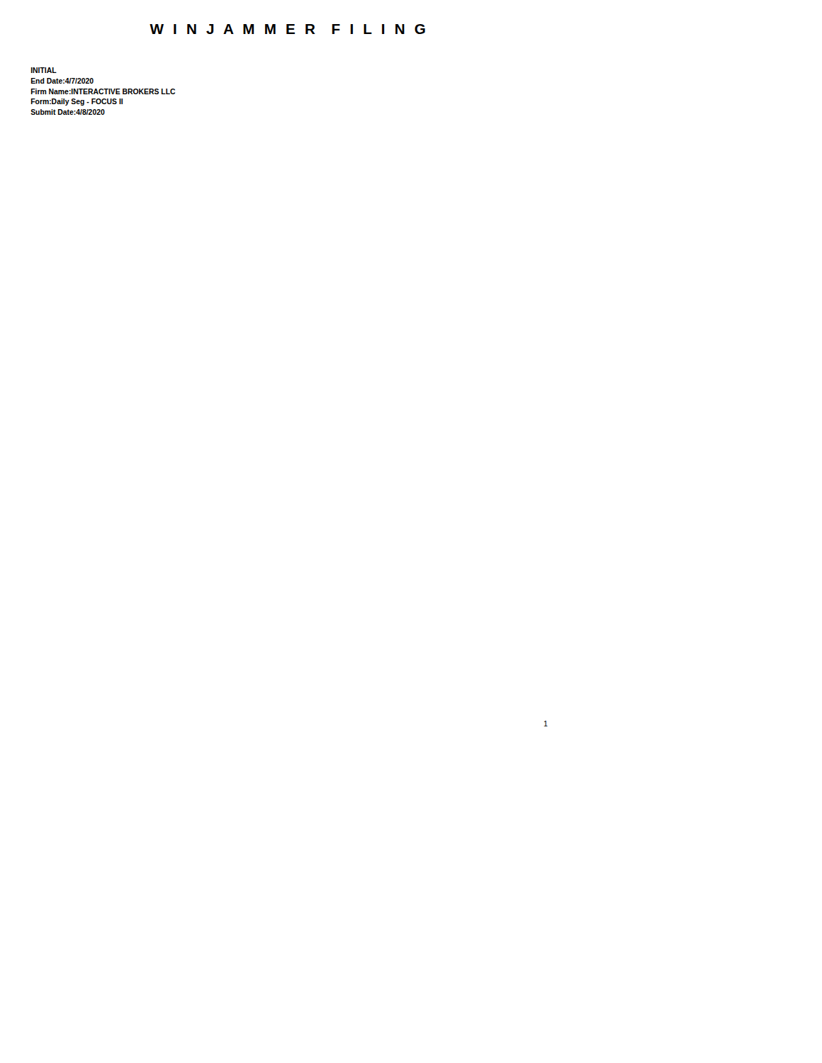W I N J A M M E R F I L I N G
INITIAL
End Date:4/7/2020
Firm Name:INTERACTIVE BROKERS LLC
Form:Daily Seg - FOCUS II
Submit Date:4/8/2020
1